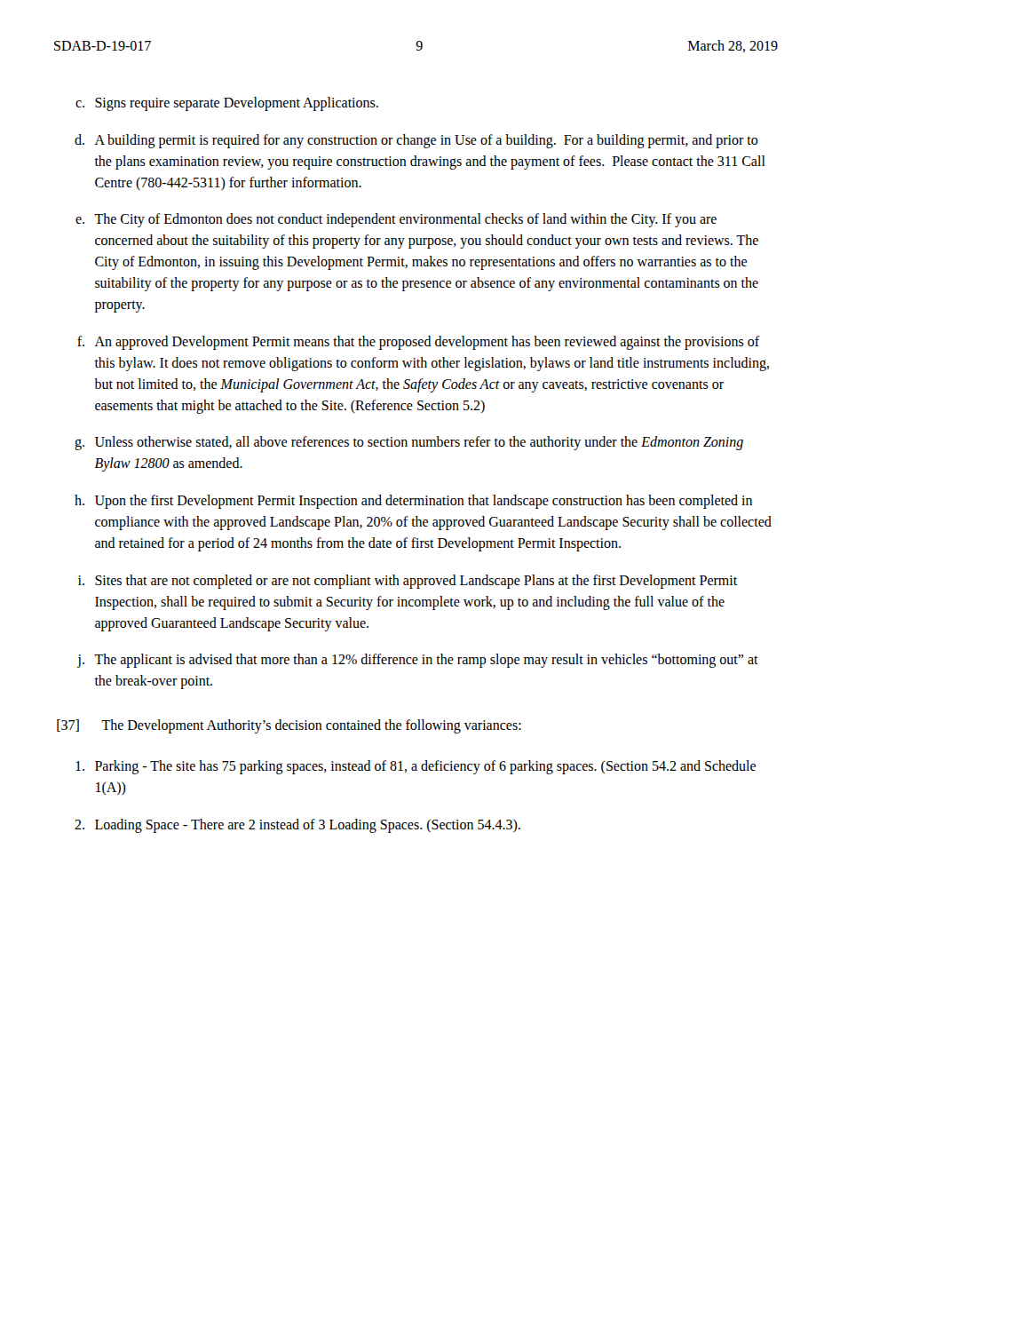SDAB-D-19-017 9 March 28, 2019
Signs require separate Development Applications.
A building permit is required for any construction or change in Use of a building. For a building permit, and prior to the plans examination review, you require construction drawings and the payment of fees. Please contact the 311 Call Centre (780-442-5311) for further information.
The City of Edmonton does not conduct independent environmental checks of land within the City. If you are concerned about the suitability of this property for any purpose, you should conduct your own tests and reviews. The City of Edmonton, in issuing this Development Permit, makes no representations and offers no warranties as to the suitability of the property for any purpose or as to the presence or absence of any environmental contaminants on the property.
An approved Development Permit means that the proposed development has been reviewed against the provisions of this bylaw. It does not remove obligations to conform with other legislation, bylaws or land title instruments including, but not limited to, the Municipal Government Act, the Safety Codes Act or any caveats, restrictive covenants or easements that might be attached to the Site. (Reference Section 5.2)
Unless otherwise stated, all above references to section numbers refer to the authority under the Edmonton Zoning Bylaw 12800 as amended.
Upon the first Development Permit Inspection and determination that landscape construction has been completed in compliance with the approved Landscape Plan, 20% of the approved Guaranteed Landscape Security shall be collected and retained for a period of 24 months from the date of first Development Permit Inspection.
Sites that are not completed or are not compliant with approved Landscape Plans at the first Development Permit Inspection, shall be required to submit a Security for incomplete work, up to and including the full value of the approved Guaranteed Landscape Security value.
The applicant is advised that more than a 12% difference in the ramp slope may result in vehicles “bottoming out” at the break-over point.
[37] The Development Authority’s decision contained the following variances:
Parking - The site has 75 parking spaces, instead of 81, a deficiency of 6 parking spaces. (Section 54.2 and Schedule 1(A))
Loading Space - There are 2 instead of 3 Loading Spaces. (Section 54.4.3).